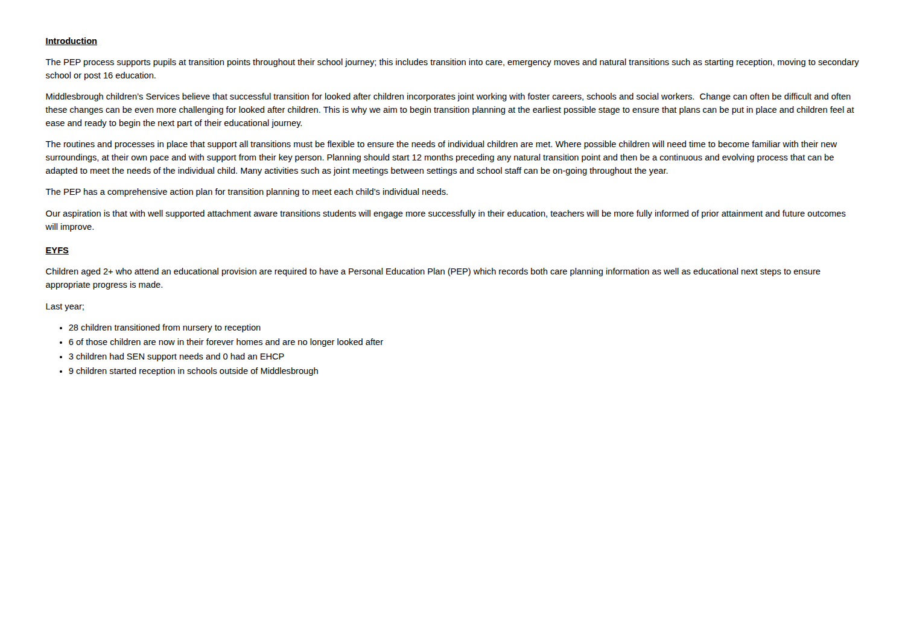Introduction
The PEP process supports pupils at transition points throughout their school journey; this includes transition into care, emergency moves and natural transitions such as starting reception, moving to secondary school or post 16 education.
Middlesbrough children’s Services believe that successful transition for looked after children incorporates joint working with foster careers, schools and social workers. Change can often be difficult and often these changes can be even more challenging for looked after children. This is why we aim to begin transition planning at the earliest possible stage to ensure that plans can be put in place and children feel at ease and ready to begin the next part of their educational journey.
The routines and processes in place that support all transitions must be flexible to ensure the needs of individual children are met. Where possible children will need time to become familiar with their new surroundings, at their own pace and with support from their key person. Planning should start 12 months preceding any natural transition point and then be a continuous and evolving process that can be adapted to meet the needs of the individual child. Many activities such as joint meetings between settings and school staff can be on-going throughout the year.
The PEP has a comprehensive action plan for transition planning to meet each child’s individual needs.
Our aspiration is that with well supported attachment aware transitions students will engage more successfully in their education, teachers will be more fully informed of prior attainment and future outcomes will improve.
EYFS
Children aged 2+ who attend an educational provision are required to have a Personal Education Plan (PEP) which records both care planning information as well as educational next steps to ensure appropriate progress is made.
Last year;
28 children transitioned from nursery to reception
6 of those children are now in their forever homes and are no longer looked after
3 children had SEN support needs and 0 had an EHCP
9 children started reception in schools outside of Middlesbrough